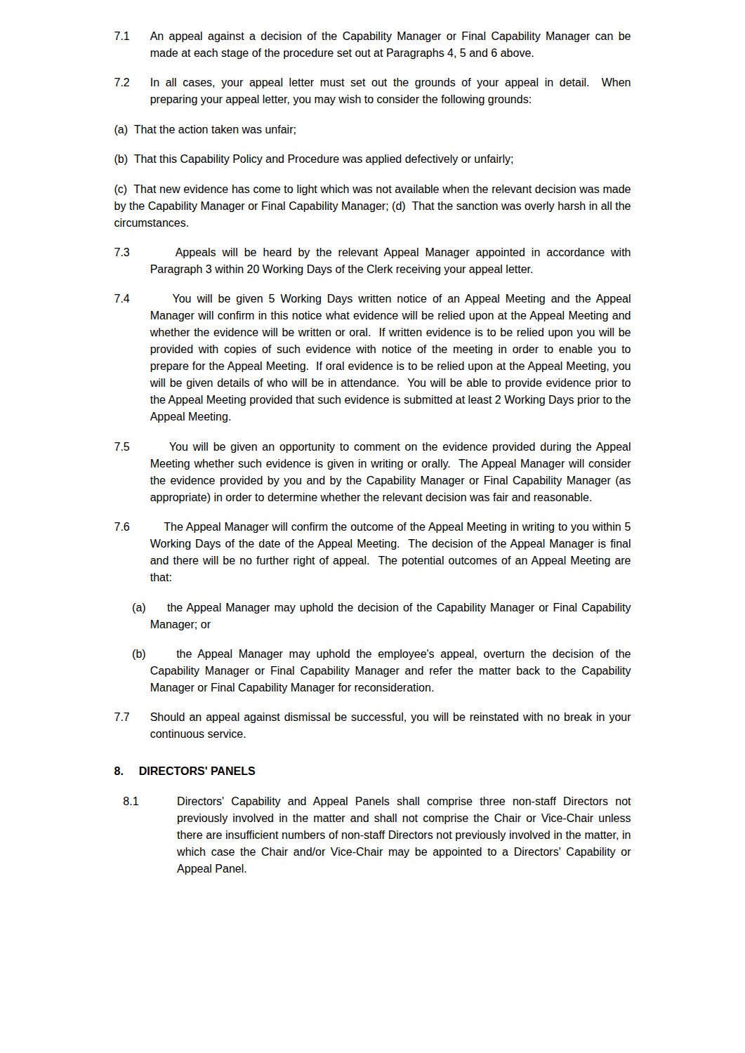7.1 An appeal against a decision of the Capability Manager or Final Capability Manager can be made at each stage of the procedure set out at Paragraphs 4, 5 and 6 above.
7.2 In all cases, your appeal letter must set out the grounds of your appeal in detail. When preparing your appeal letter, you may wish to consider the following grounds:
(a) That the action taken was unfair;
(b) That this Capability Policy and Procedure was applied defectively or unfairly;
(c) That new evidence has come to light which was not available when the relevant decision was made by the Capability Manager or Final Capability Manager; (d) That the sanction was overly harsh in all the circumstances.
7.3 Appeals will be heard by the relevant Appeal Manager appointed in accordance with Paragraph 3 within 20 Working Days of the Clerk receiving your appeal letter.
7.4 You will be given 5 Working Days written notice of an Appeal Meeting and the Appeal Manager will confirm in this notice what evidence will be relied upon at the Appeal Meeting and whether the evidence will be written or oral. If written evidence is to be relied upon you will be provided with copies of such evidence with notice of the meeting in order to enable you to prepare for the Appeal Meeting. If oral evidence is to be relied upon at the Appeal Meeting, you will be given details of who will be in attendance. You will be able to provide evidence prior to the Appeal Meeting provided that such evidence is submitted at least 2 Working Days prior to the Appeal Meeting.
7.5 You will be given an opportunity to comment on the evidence provided during the Appeal Meeting whether such evidence is given in writing or orally. The Appeal Manager will consider the evidence provided by you and by the Capability Manager or Final Capability Manager (as appropriate) in order to determine whether the relevant decision was fair and reasonable.
7.6 The Appeal Manager will confirm the outcome of the Appeal Meeting in writing to you within 5 Working Days of the date of the Appeal Meeting. The decision of the Appeal Manager is final and there will be no further right of appeal. The potential outcomes of an Appeal Meeting are that:
(a) the Appeal Manager may uphold the decision of the Capability Manager or Final Capability Manager; or
(b) the Appeal Manager may uphold the employee's appeal, overturn the decision of the Capability Manager or Final Capability Manager and refer the matter back to the Capability Manager or Final Capability Manager for reconsideration.
7.7 Should an appeal against dismissal be successful, you will be reinstated with no break in your continuous service.
8. DIRECTORS' PANELS
8.1 Directors' Capability and Appeal Panels shall comprise three non-staff Directors not previously involved in the matter and shall not comprise the Chair or Vice-Chair unless there are insufficient numbers of non-staff Directors not previously involved in the matter, in which case the Chair and/or Vice-Chair may be appointed to a Directors' Capability or Appeal Panel.